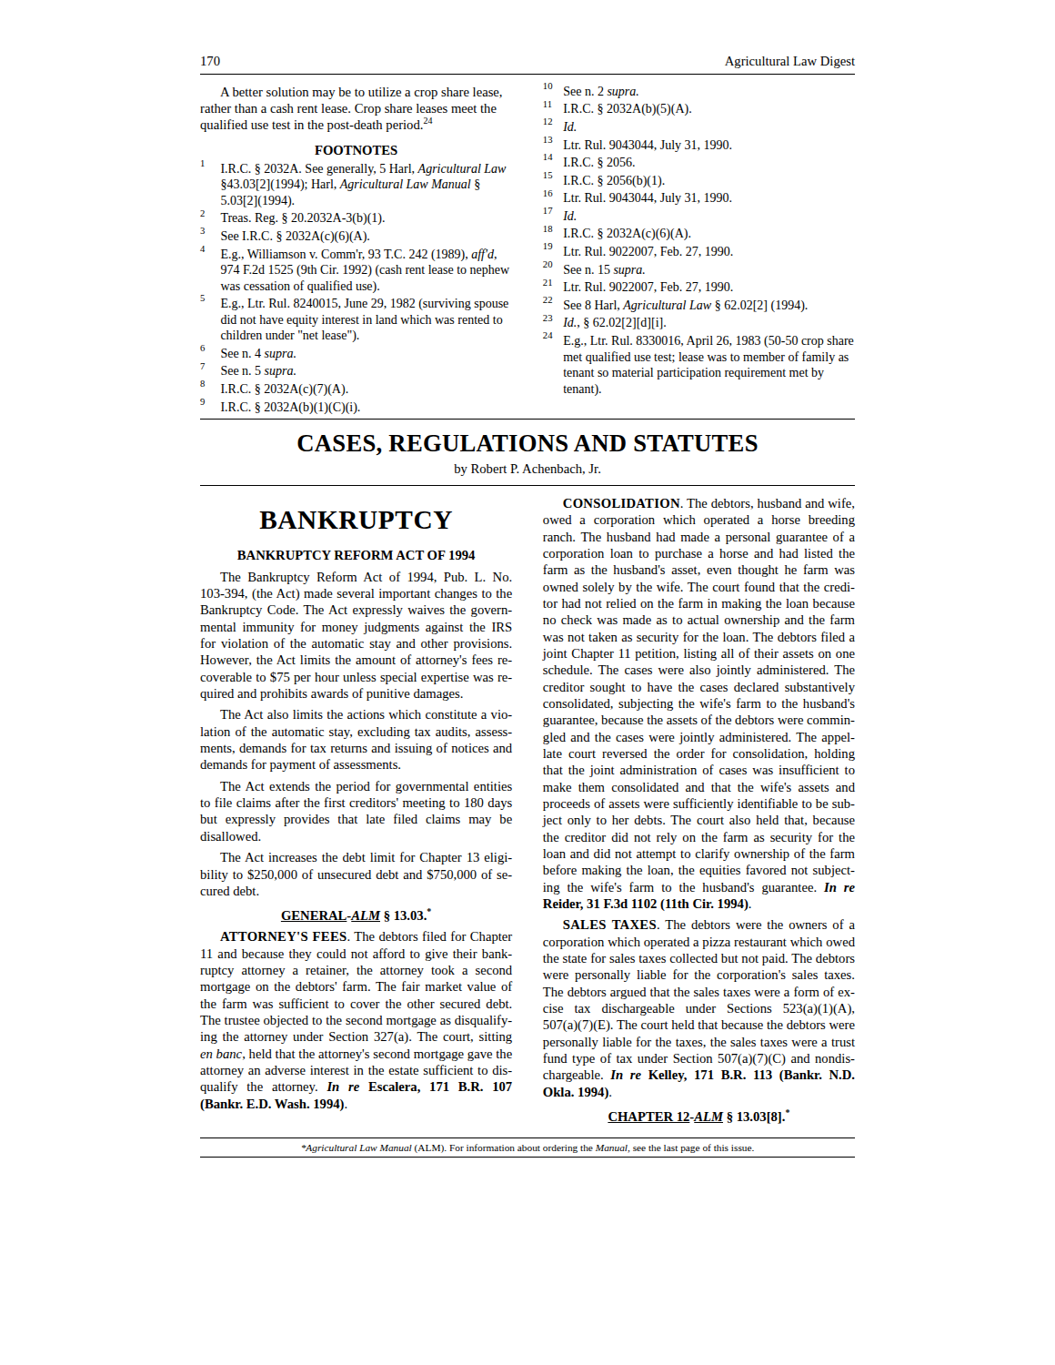170 Agricultural Law Digest
A better solution may be to utilize a crop share lease, rather than a cash rent lease. Crop share leases meet the qualified use test in the post-death period.24
FOOTNOTES
I.R.C. § 2032A. See generally, 5 Harl, Agricultural Law §43.03[2](1994); Harl, Agricultural Law Manual § 5.03[2](1994).
Treas. Reg. § 20.2032A-3(b)(1).
See I.R.C. § 2032A(c)(6)(A).
E.g., Williamson v. Comm'r, 93 T.C. 242 (1989), aff'd, 974 F.2d 1525 (9th Cir. 1992) (cash rent lease to nephew was cessation of qualified use).
E.g., Ltr. Rul. 8240015, June 29, 1982 (surviving spouse did not have equity interest in land which was rented to children under "net lease").
See n. 4 supra.
See n. 5 supra.
I.R.C. § 2032A(c)(7)(A).
I.R.C. § 2032A(b)(1)(C)(i).
See n. 2 supra.
I.R.C. § 2032A(b)(5)(A).
Id.
Ltr. Rul. 9043044, July 31, 1990.
I.R.C. § 2056.
I.R.C. § 2056(b)(1).
Ltr. Rul. 9043044, July 31, 1990.
Id.
I.R.C. § 2032A(c)(6)(A).
Ltr. Rul. 9022007, Feb. 27, 1990.
See n. 15 supra.
Ltr. Rul. 9022007, Feb. 27, 1990.
See 8 Harl, Agricultural Law § 62.02[2] (1994).
Id., § 62.02[2][d][i].
E.g., Ltr. Rul. 8330016, April 26, 1983 (50-50 crop share met qualified use test; lease was to member of family as tenant so material participation requirement met by tenant).
CASES, REGULATIONS AND STATUTES
by Robert P. Achenbach, Jr.
BANKRUPTCY
BANKRUPTCY REFORM ACT OF 1994
The Bankruptcy Reform Act of 1994, Pub. L. No. 103-394, (the Act) made several important changes to the Bankruptcy Code. The Act expressly waives the governmental immunity for money judgments against the IRS for violation of the automatic stay and other provisions. However, the Act limits the amount of attorney's fees recoverable to $75 per hour unless special expertise was required and prohibits awards of punitive damages.
The Act also limits the actions which constitute a violation of the automatic stay, excluding tax audits, assessments, demands for tax returns and issuing of notices and demands for payment of assessments.
The Act extends the period for governmental entities to file claims after the first creditors' meeting to 180 days but expressly provides that late filed claims may be disallowed.
The Act increases the debt limit for Chapter 13 eligibility to $250,000 of unsecured debt and $750,000 of secured debt.
GENERAL-ALM § 13.03.*
ATTORNEY'S FEES. The debtors filed for Chapter 11 and because they could not afford to give their bankruptcy attorney a retainer, the attorney took a second mortgage on the debtors' farm. The fair market value of the farm was sufficient to cover the other secured debt. The trustee objected to the second mortgage as disqualifying the attorney under Section 327(a). The court, sitting en banc, held that the attorney's second mortgage gave the attorney an adverse interest in the estate sufficient to disqualify the attorney. In re Escalera, 171 B.R. 107 (Bankr. E.D. Wash. 1994).
CONSOLIDATION. The debtors, husband and wife, owed a corporation which operated a horse breeding ranch. The husband had made a personal guarantee of a corporation loan to purchase a horse and had listed the farm as the husband's asset, even thought he farm was owned solely by the wife. The court found that the creditor had not relied on the farm in making the loan because no check was made as to actual ownership and the farm was not taken as security for the loan. The debtors filed a joint Chapter 11 petition, listing all of their assets on one schedule. The cases were also jointly administered. The creditor sought to have the cases declared substantively consolidated, subjecting the wife's farm to the husband's guarantee, because the assets of the debtors were commingled and the cases were jointly administered. The appellate court reversed the order for consolidation, holding that the joint administration of cases was insufficient to make them consolidated and that the wife's assets and proceeds of assets were sufficiently identifiable to be subject only to her debts. The court also held that, because the creditor did not rely on the farm as security for the loan and did not attempt to clarify ownership of the farm before making the loan, the equities favored not subjecting the wife's farm to the husband's guarantee. In re Reider, 31 F.3d 1102 (11th Cir. 1994).
SALES TAXES. The debtors were the owners of a corporation which operated a pizza restaurant which owed the state for sales taxes collected but not paid. The debtors were personally liable for the corporation's sales taxes. The debtors argued that the sales taxes were a form of excise tax dischargeable under Sections 523(a)(1)(A), 507(a)(7)(E). The court held that because the debtors were personally liable for the taxes, the sales taxes were a trust fund type of tax under Section 507(a)(7)(C) and nondischargeable. In re Kelley, 171 B.R. 113 (Bankr. N.D. Okla. 1994).
CHAPTER 12-ALM § 13.03[8].*
*Agricultural Law Manual (ALM). For information about ordering the Manual, see the last page of this issue.